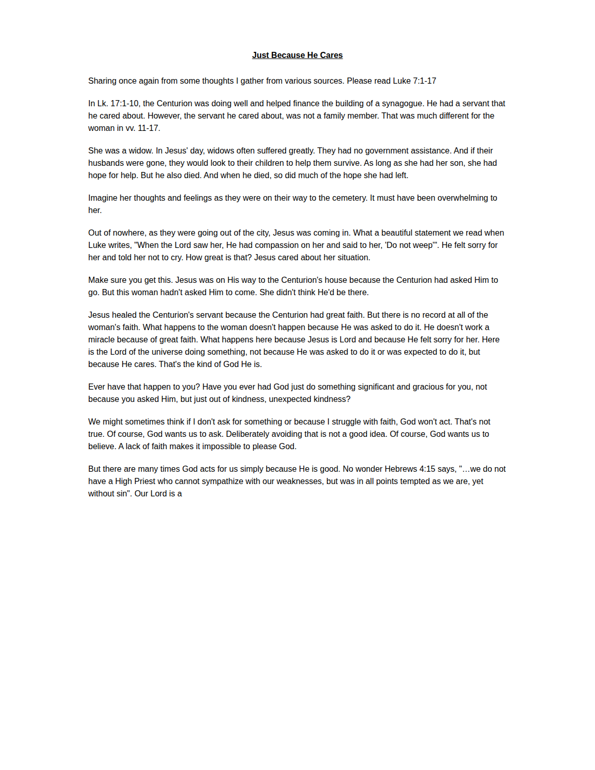Just Because He Cares
Sharing once again from some thoughts I gather from various sources. Please read Luke 7:1-17
In Lk. 17:1-10, the Centurion was doing well and helped finance the building of a synagogue. He had a servant that he cared about. However, the servant he cared about, was not a family member. That was much different for the woman in vv. 11-17.
She was a widow. In Jesus' day, widows often suffered greatly. They had no government assistance. And if their husbands were gone, they would look to their children to help them survive. As long as she had her son, she had hope for help. But he also died. And when he died, so did much of the hope she had left.
Imagine her thoughts and feelings as they were on their way to the cemetery. It must have been overwhelming to her.
Out of nowhere, as they were going out of the city, Jesus was coming in. What a beautiful statement we read when Luke writes, "When the Lord saw her, He had compassion on her and said to her, 'Do not weep'". He felt sorry for her and told her not to cry. How great is that? Jesus cared about her situation.
Make sure you get this. Jesus was on His way to the Centurion's house because the Centurion had asked Him to go. But this woman hadn't asked Him to come. She didn't think He'd be there.
Jesus healed the Centurion's servant because the Centurion had great faith. But there is no record at all of the woman's faith. What happens to the woman doesn't happen because He was asked to do it. He doesn't work a miracle because of great faith. What happens here because Jesus is Lord and because He felt sorry for her. Here is the Lord of the universe doing something, not because He was asked to do it or was expected to do it, but because He cares. That's the kind of God He is.
Ever have that happen to you? Have you ever had God just do something significant and gracious for you, not because you asked Him, but just out of kindness, unexpected kindness?
We might sometimes think if I don't ask for something or because I struggle with faith, God won't act. That's not true. Of course, God wants us to ask. Deliberately avoiding that is not a good idea. Of course, God wants us to believe. A lack of faith makes it impossible to please God.
But there are many times God acts for us simply because He is good. No wonder Hebrews 4:15 says, "…we do not have a High Priest who cannot sympathize with our weaknesses, but was in all points tempted as we are, yet without sin". Our Lord is a